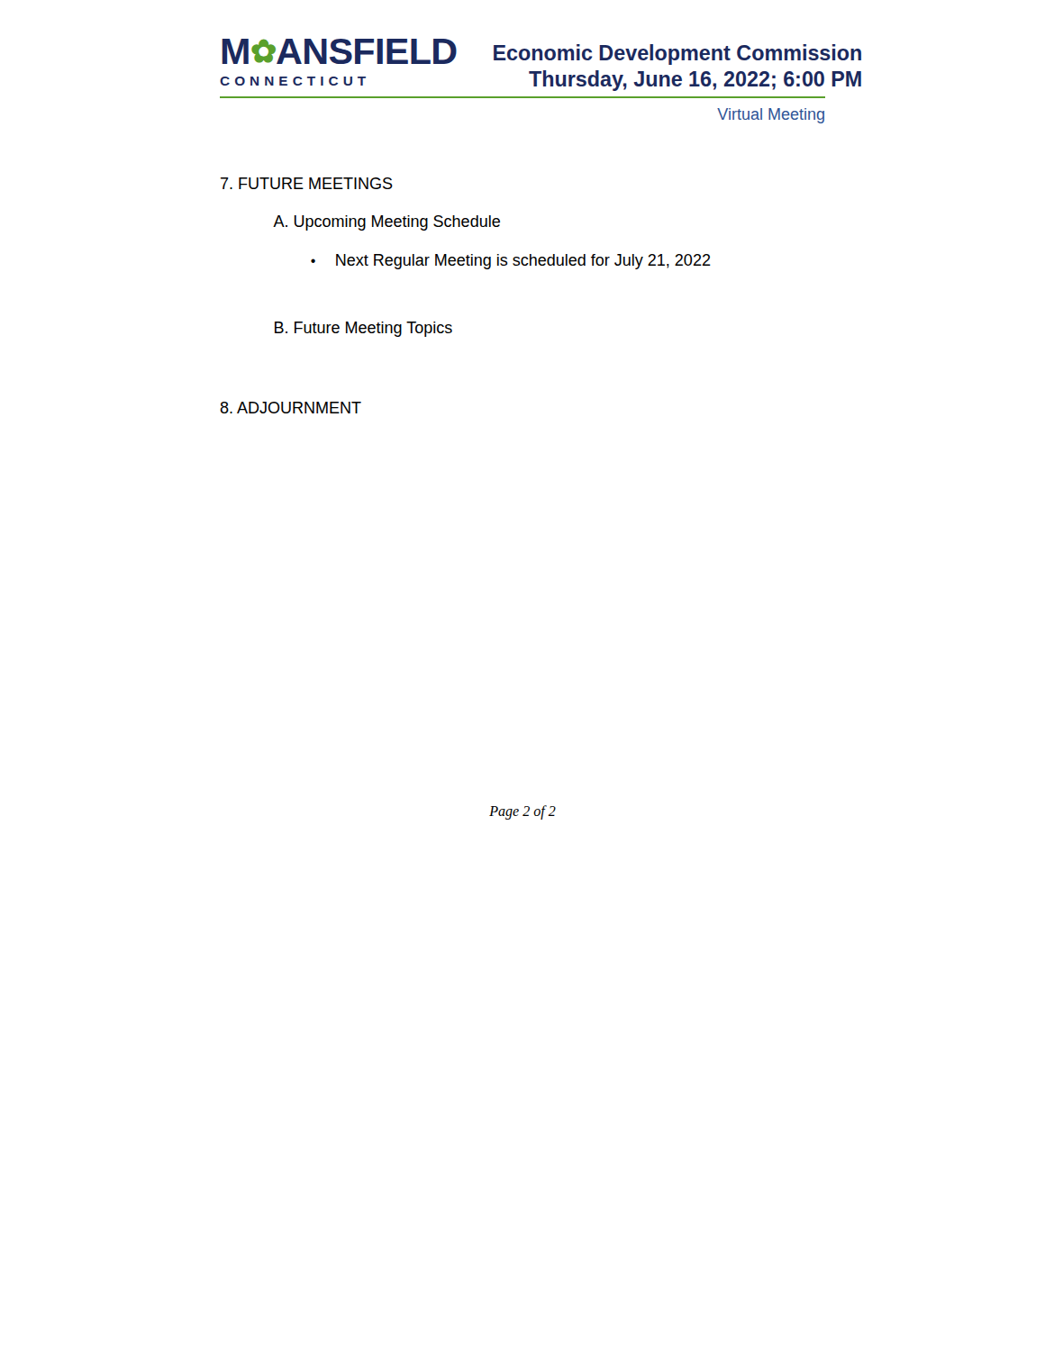M✿ANSFIELD
CONNECTICUT
Economic Development Commission
Thursday, June 16, 2022; 6:00 PM
Virtual Meeting
7. FUTURE MEETINGS
A. Upcoming Meeting Schedule
• Next Regular Meeting is scheduled for July 21, 2022
B. Future Meeting Topics
8. ADJOURNMENT
Page 2 of 2